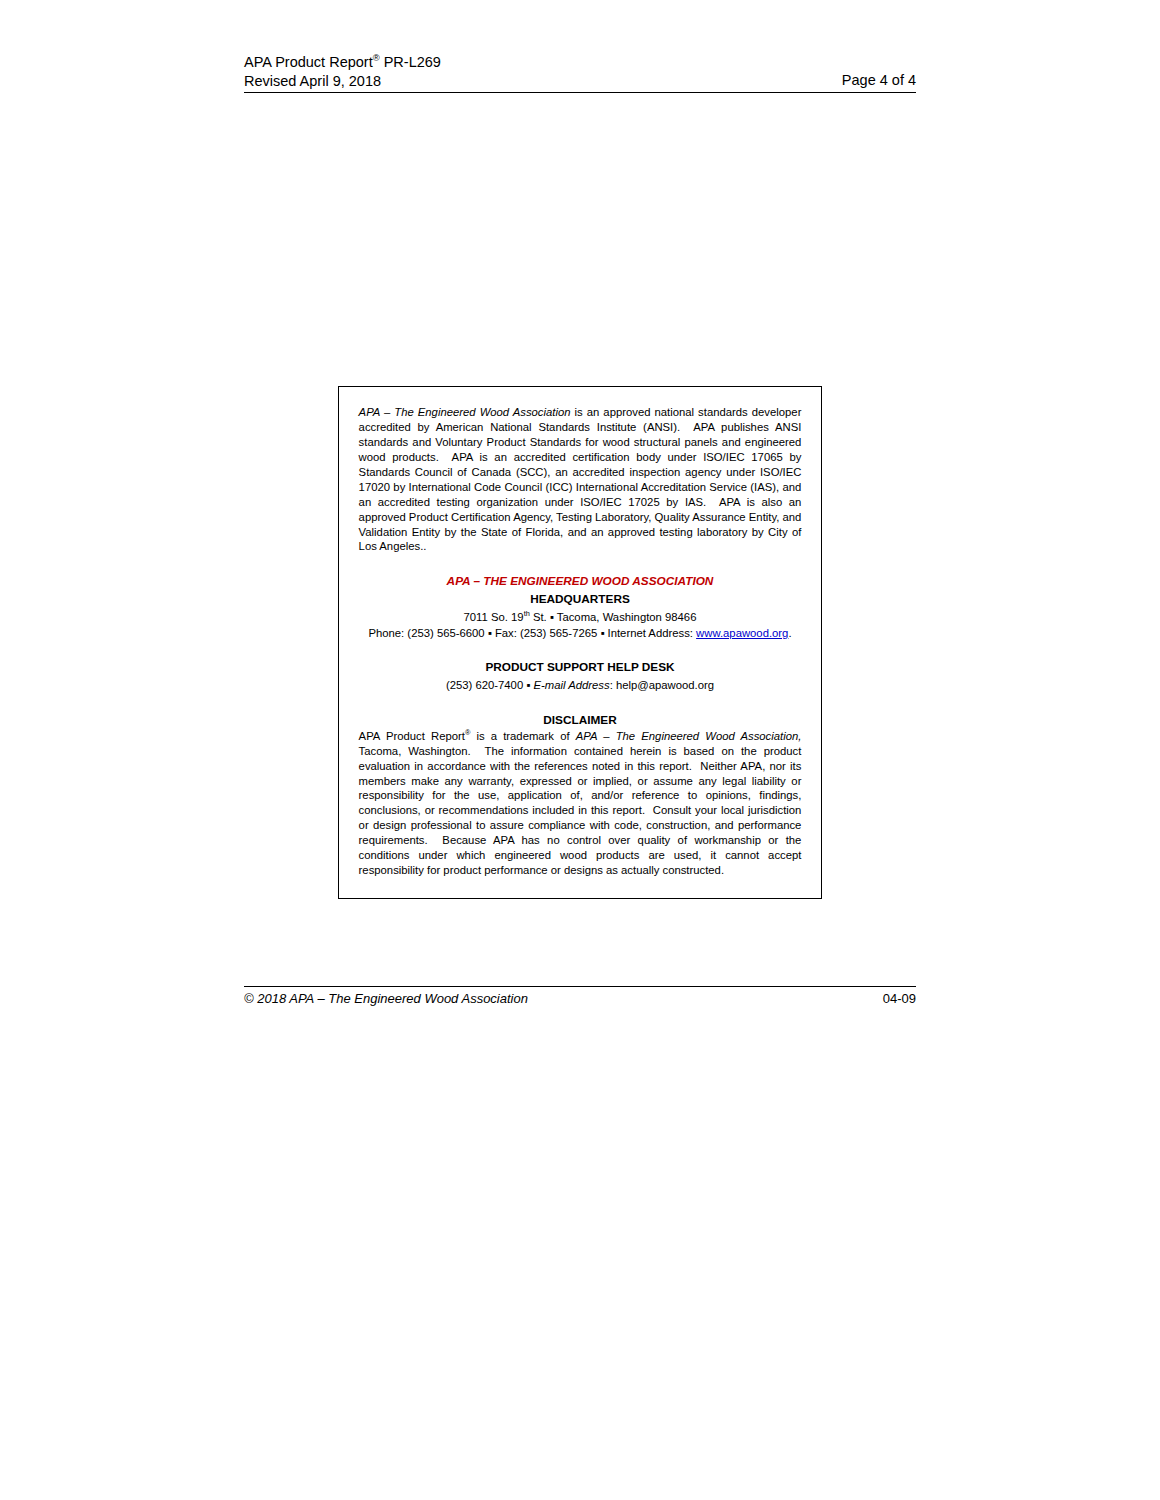APA Product Report® PR-L269
Revised April 9, 2018
Page 4 of 4
APA – The Engineered Wood Association is an approved national standards developer accredited by American National Standards Institute (ANSI). APA publishes ANSI standards and Voluntary Product Standards for wood structural panels and engineered wood products. APA is an accredited certification body under ISO/IEC 17065 by Standards Council of Canada (SCC), an accredited inspection agency under ISO/IEC 17020 by International Code Council (ICC) International Accreditation Service (IAS), and an accredited testing organization under ISO/IEC 17025 by IAS. APA is also an approved Product Certification Agency, Testing Laboratory, Quality Assurance Entity, and Validation Entity by the State of Florida, and an approved testing laboratory by City of Los Angeles..
APA – THE ENGINEERED WOOD ASSOCIATION
HEADQUARTERS
7011 So. 19th St. ▪ Tacoma, Washington 98466
Phone: (253) 565-6600 ▪ Fax: (253) 565-7265 ▪ Internet Address: www.apawood.org.
PRODUCT SUPPORT HELP DESK
(253) 620-7400 ▪ E-mail Address: help@apawood.org
DISCLAIMER
APA Product Report® is a trademark of APA – The Engineered Wood Association, Tacoma, Washington. The information contained herein is based on the product evaluation in accordance with the references noted in this report. Neither APA, nor its members make any warranty, expressed or implied, or assume any legal liability or responsibility for the use, application of, and/or reference to opinions, findings, conclusions, or recommendations included in this report. Consult your local jurisdiction or design professional to assure compliance with code, construction, and performance requirements. Because APA has no control over quality of workmanship or the conditions under which engineered wood products are used, it cannot accept responsibility for product performance or designs as actually constructed.
© 2018 APA – The Engineered Wood Association
04-09